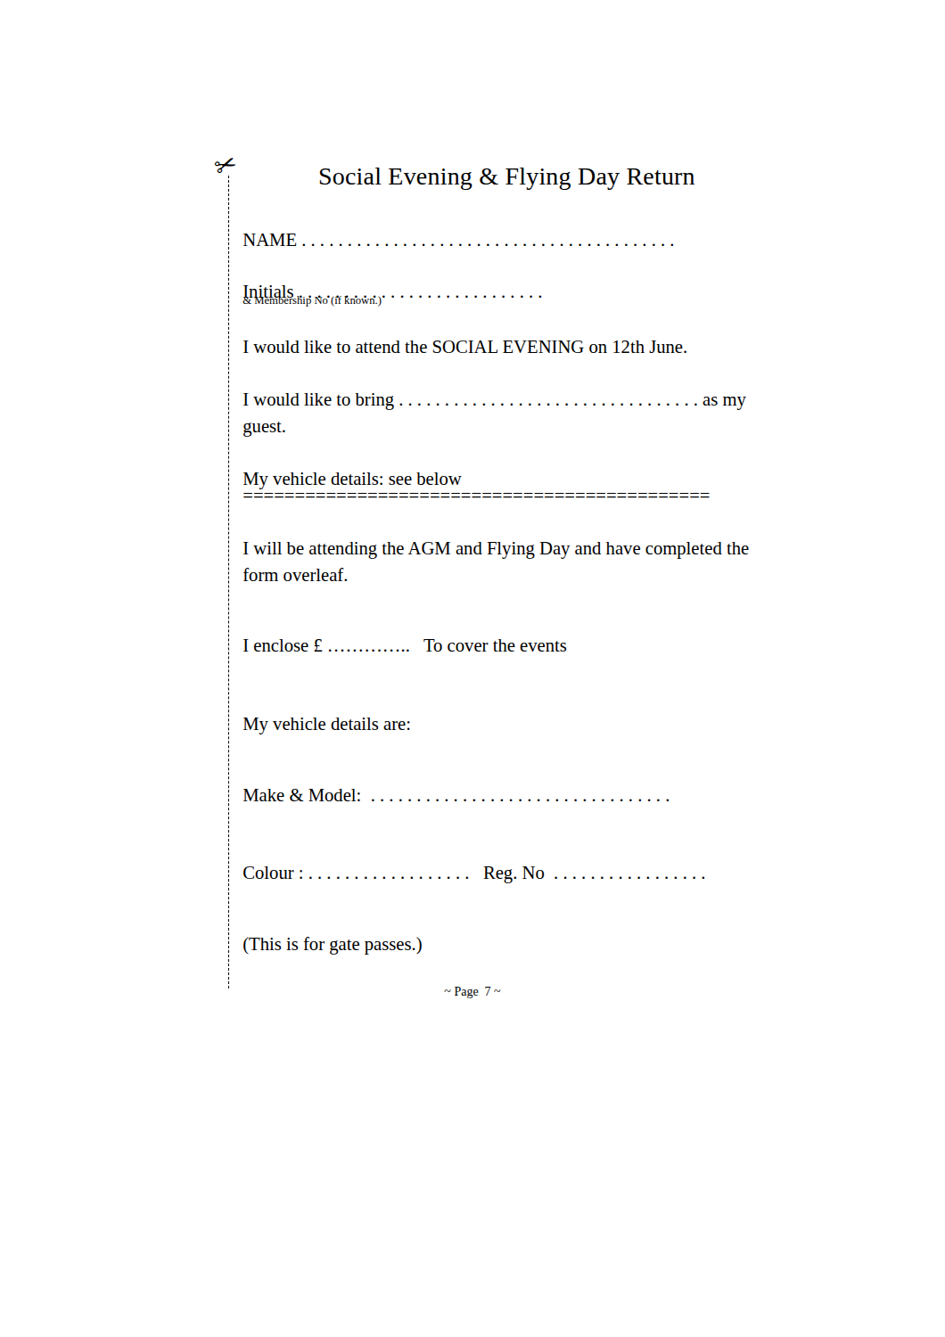✂
Social Evening & Flying Day Return
NAME . . . . . . . . . . . . . . . . . . . . . . . . . . . . . . . . . . . . . . . . .
Initials . . . . . . . . . . . . . . . . . . . . . . . . . . . & Membership No (if known.)
I would like to attend the SOCIAL EVENING on 12th June.
I would like to bring . . . . . . . . . . . . . . . . . . . . . . . . . . . . . . . . . as my guest.
My vehicle details: see below
=============================================
I will be attending the AGM and Flying Day and have completed the form overleaf.
I enclose £ ………….. To cover the events
My vehicle details are:
Make & Model: . . . . . . . . . . . . . . . . . . . . . . . . . . . . . . . . .
Colour : . . . . . . . . . . . . . . . . . . Reg. No . . . . . . . . . . . . . . . . .
(This is for gate passes.)
~ Page 7 ~